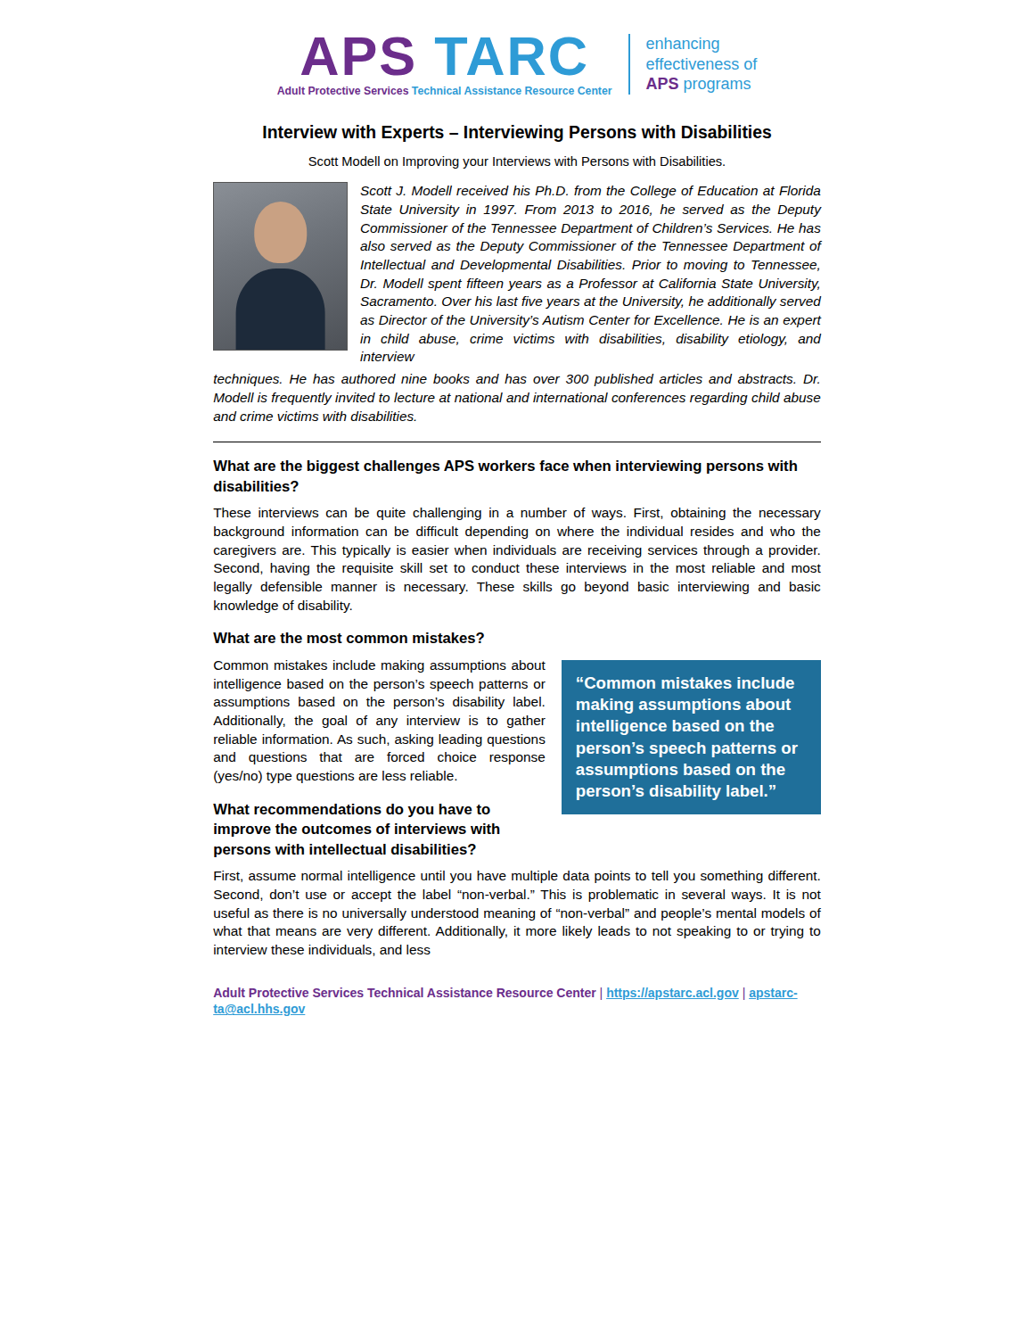APS TARC
Adult Protective Services Technical Assistance Resource Center
enhancing
effectiveness of
APS programs
Interview with Experts – Interviewing Persons with Disabilities
Scott Modell on Improving your Interviews with Persons with Disabilities.
Scott J. Modell received his Ph.D. from the College of Education at Florida State University in 1997. From 2013 to 2016, he served as the Deputy Commissioner of the Tennessee Department of Children’s Services. He has also served as the Deputy Commissioner of the Tennessee Department of Intellectual and Developmental Disabilities. Prior to moving to Tennessee, Dr. Modell spent fifteen years as a Professor at California State University, Sacramento. Over his last five years at the University, he additionally served as Director of the University’s Autism Center for Excellence. He is an expert in child abuse, crime victims with disabilities, disability etiology, and interview
techniques. He has authored nine books and has over 300 published articles and abstracts. Dr. Modell is frequently invited to lecture at national and international conferences regarding child abuse and crime victims with disabilities.
What are the biggest challenges APS workers face when interviewing persons with disabilities?
These interviews can be quite challenging in a number of ways. First, obtaining the necessary background information can be difficult depending on where the individual resides and who the caregivers are. This typically is easier when individuals are receiving services through a provider. Second, having the requisite skill set to conduct these interviews in the most reliable and most legally defensible manner is necessary. These skills go beyond basic interviewing and basic knowledge of disability.
What are the most common mistakes?
Common mistakes include making assumptions about intelligence based on the person’s speech patterns or assumptions based on the person’s disability label. Additionally, the goal of any interview is to gather reliable information. As such, asking leading questions and questions that are forced choice response (yes/no) type questions are less reliable.
What recommendations do you have to improve the outcomes of interviews with persons with intellectual disabilities?
“Common mistakes include making assumptions about intelligence based on the person’s speech patterns or assumptions based on the person’s disability label.”
First, assume normal intelligence until you have multiple data points to tell you something different. Second, don’t use or accept the label “non-verbal.” This is problematic in several ways. It is not useful as there is no universally understood meaning of “non-verbal” and people’s mental models of what that means are very different. Additionally, it more likely leads to not speaking to or trying to interview these individuals, and less
Adult Protective Services Technical Assistance Resource Center | https://apstarc.acl.gov | apstarc-ta@acl.hhs.gov